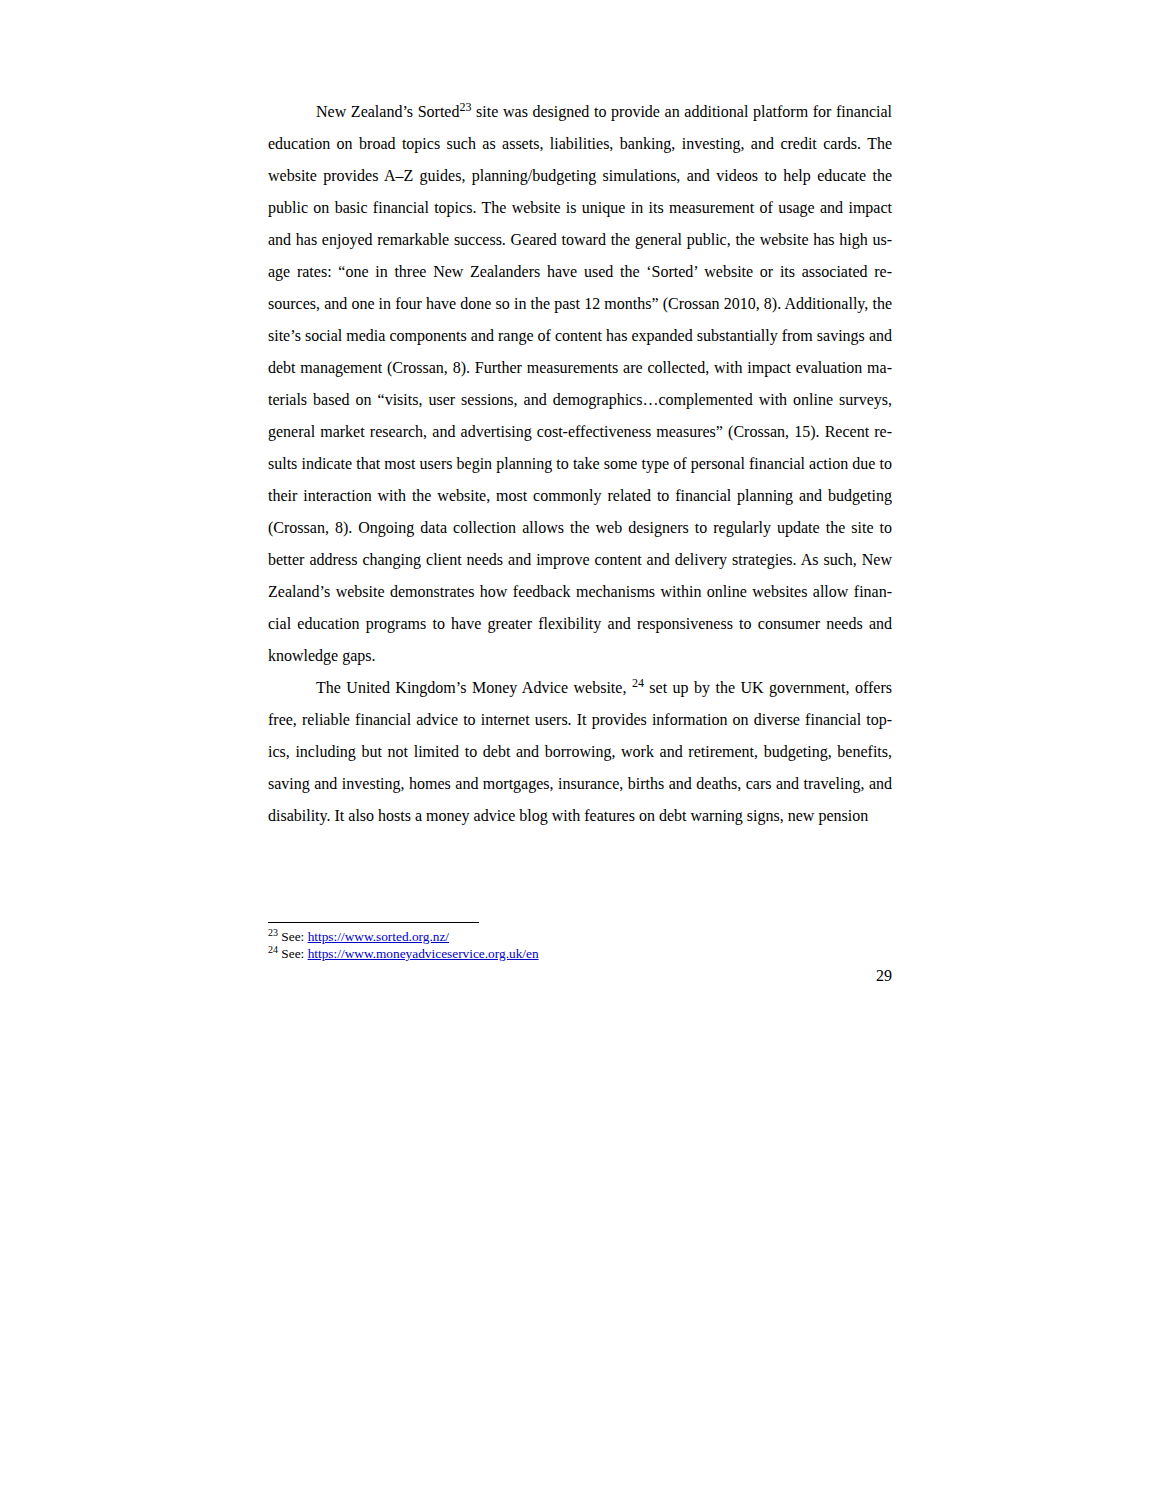New Zealand’s Sorted23 site was designed to provide an additional platform for financial education on broad topics such as assets, liabilities, banking, investing, and credit cards. The website provides A–Z guides, planning/budgeting simulations, and videos to help educate the public on basic financial topics. The website is unique in its measurement of usage and impact and has enjoyed remarkable success. Geared toward the general public, the website has high usage rates: “one in three New Zealanders have used the ‘Sorted’ website or its associated resources, and one in four have done so in the past 12 months” (Crossan 2010, 8). Additionally, the site’s social media components and range of content has expanded substantially from savings and debt management (Crossan, 8). Further measurements are collected, with impact evaluation materials based on “visits, user sessions, and demographics…complemented with online surveys, general market research, and advertising cost-effectiveness measures” (Crossan, 15). Recent results indicate that most users begin planning to take some type of personal financial action due to their interaction with the website, most commonly related to financial planning and budgeting (Crossan, 8). Ongoing data collection allows the web designers to regularly update the site to better address changing client needs and improve content and delivery strategies. As such, New Zealand’s website demonstrates how feedback mechanisms within online websites allow financial education programs to have greater flexibility and responsiveness to consumer needs and knowledge gaps.
The United Kingdom’s Money Advice website, 24 set up by the UK government, offers free, reliable financial advice to internet users. It provides information on diverse financial topics, including but not limited to debt and borrowing, work and retirement, budgeting, benefits, saving and investing, homes and mortgages, insurance, births and deaths, cars and traveling, and disability. It also hosts a money advice blog with features on debt warning signs, new pension
23 See: https://www.sorted.org.nz/
24 See: https://www.moneyadviceservice.org.uk/en
29